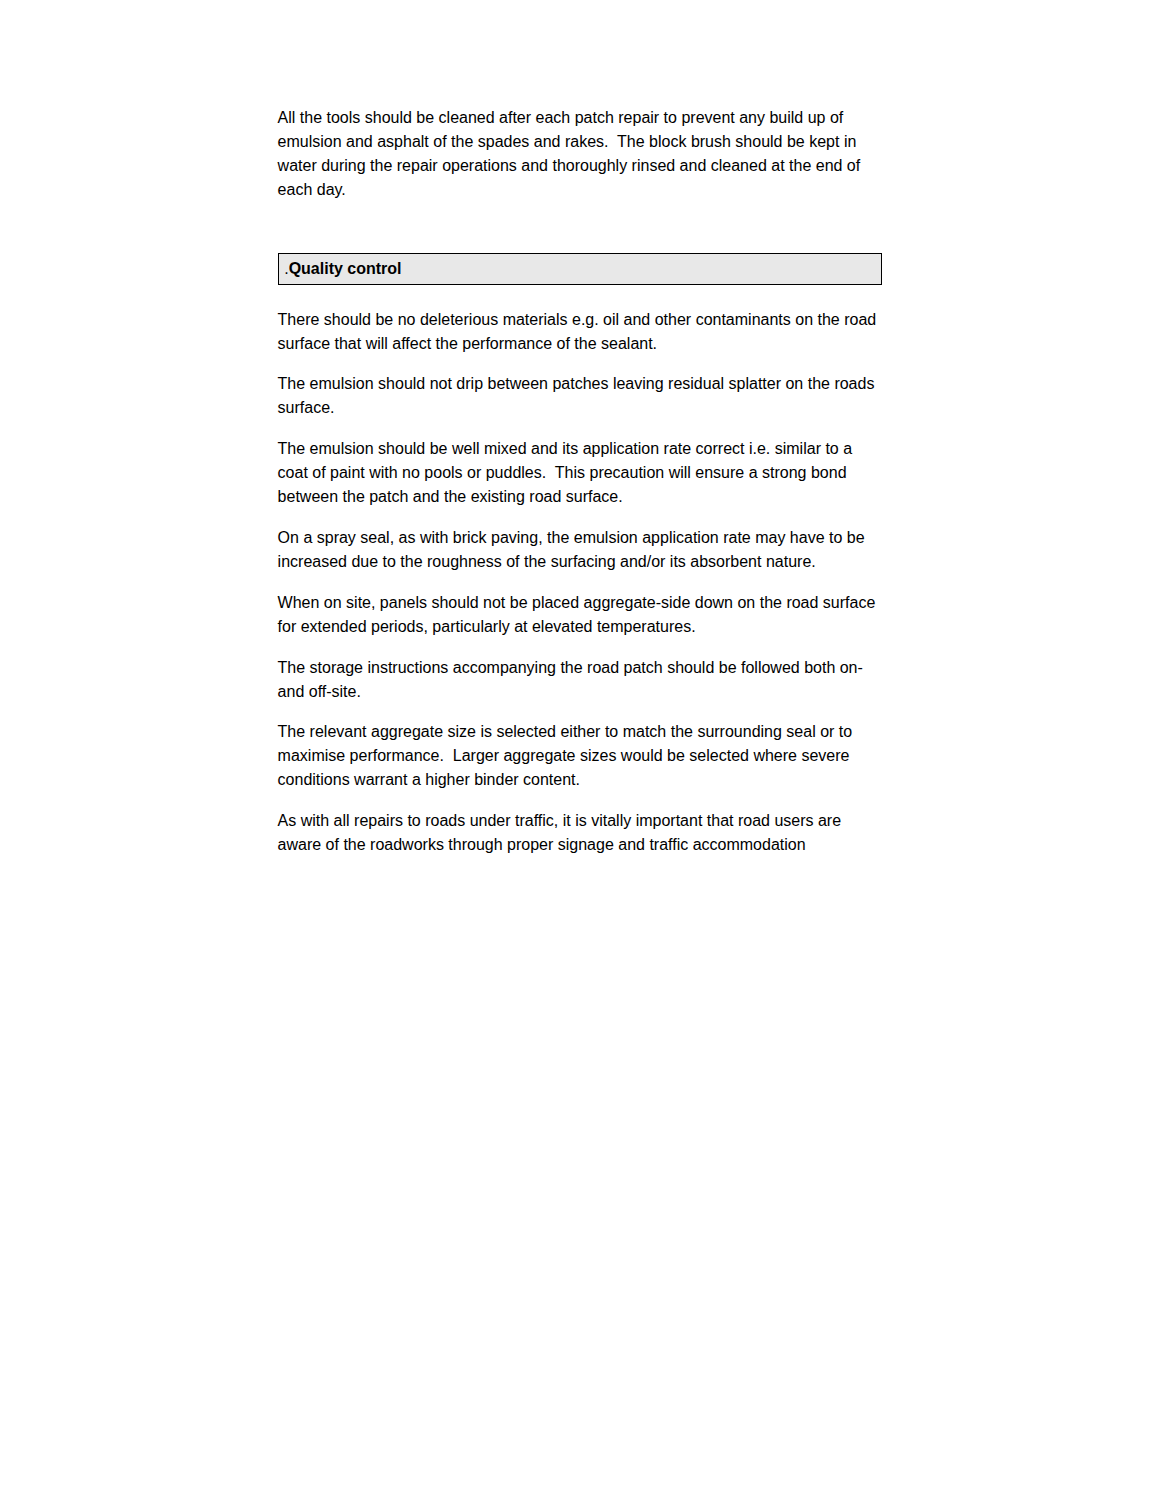All the tools should be cleaned after each patch repair to prevent any build up of emulsion and asphalt of the spades and rakes. The block brush should be kept in water during the repair operations and thoroughly rinsed and cleaned at the end of each day.
. Quality control
There should be no deleterious materials e.g. oil and other contaminants on the road surface that will affect the performance of the sealant.
The emulsion should not drip between patches leaving residual splatter on the roads surface.
The emulsion should be well mixed and its application rate correct i.e. similar to a coat of paint with no pools or puddles. This precaution will ensure a strong bond between the patch and the existing road surface.
On a spray seal, as with brick paving, the emulsion application rate may have to be increased due to the roughness of the surfacing and/or its absorbent nature.
When on site, panels should not be placed aggregate-side down on the road surface for extended periods, particularly at elevated temperatures.
The storage instructions accompanying the road patch should be followed both on- and off-site.
The relevant aggregate size is selected either to match the surrounding seal or to maximise performance. Larger aggregate sizes would be selected where severe conditions warrant a higher binder content.
As with all repairs to roads under traffic, it is vitally important that road users are aware of the roadworks through proper signage and traffic accommodation